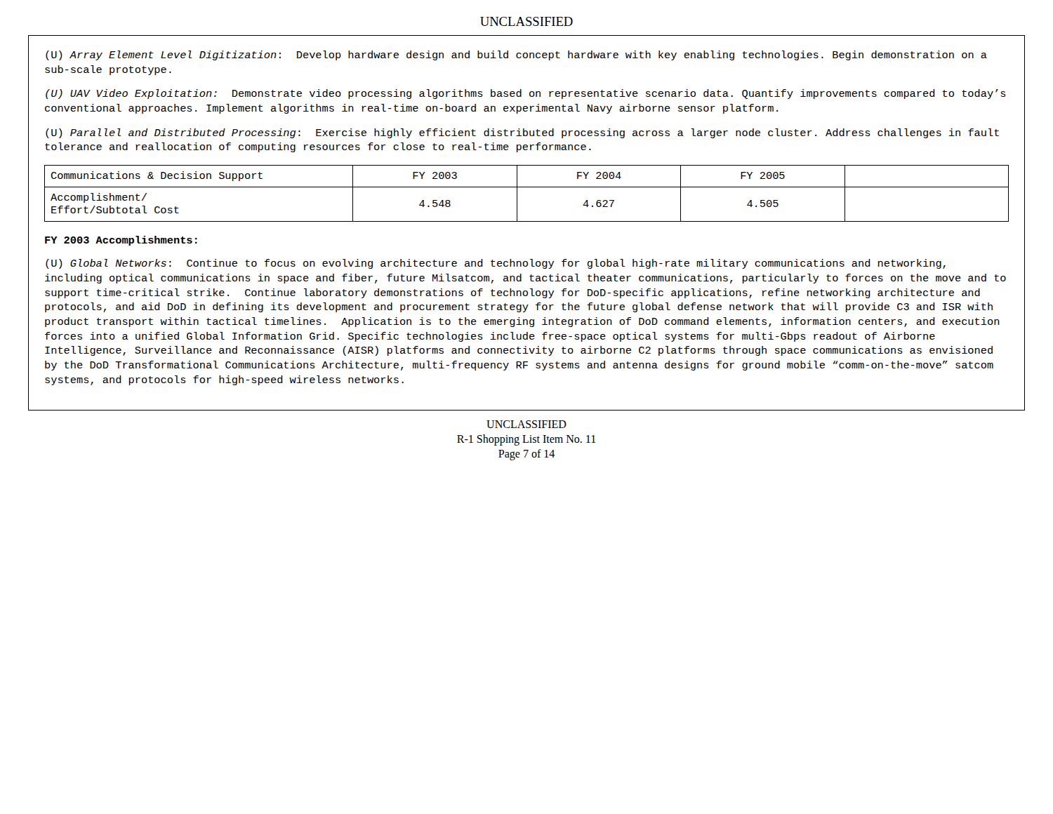UNCLASSIFIED
(U) Array Element Level Digitization: Develop hardware design and build concept hardware with key enabling technologies. Begin demonstration on a sub-scale prototype.
(U) UAV Video Exploitation: Demonstrate video processing algorithms based on representative scenario data. Quantify improvements compared to today’s conventional approaches. Implement algorithms in real-time on-board an experimental Navy airborne sensor platform.
(U) Parallel and Distributed Processing: Exercise highly efficient distributed processing across a larger node cluster. Address challenges in fault tolerance and reallocation of computing resources for close to real-time performance.
| Communications & Decision Support | FY 2003 | FY 2004 | FY 2005 | |
| Accomplishment/ Effort/Subtotal Cost | 4.548 | 4.627 | 4.505 | |
FY 2003 Accomplishments:
(U) Global Networks: Continue to focus on evolving architecture and technology for global high-rate military communications and networking, including optical communications in space and fiber, future Milsatcom, and tactical theater communications, particularly to forces on the move and to support time-critical strike. Continue laboratory demonstrations of technology for DoD-specific applications, refine networking architecture and protocols, and aid DoD in defining its development and procurement strategy for the future global defense network that will provide C3 and ISR with product transport within tactical timelines. Application is to the emerging integration of DoD command elements, information centers, and execution forces into a unified Global Information Grid. Specific technologies include free-space optical systems for multi-Gbps readout of Airborne Intelligence, Surveillance and Reconnaissance (AISR) platforms and connectivity to airborne C2 platforms through space communications as envisioned by the DoD Transformational Communications Architecture, multi-frequency RF systems and antenna designs for ground mobile “comm-on-the-move” satcom systems, and protocols for high-speed wireless networks.
UNCLASSIFIED
R-1 Shopping List Item No. 11
Page 7 of 14